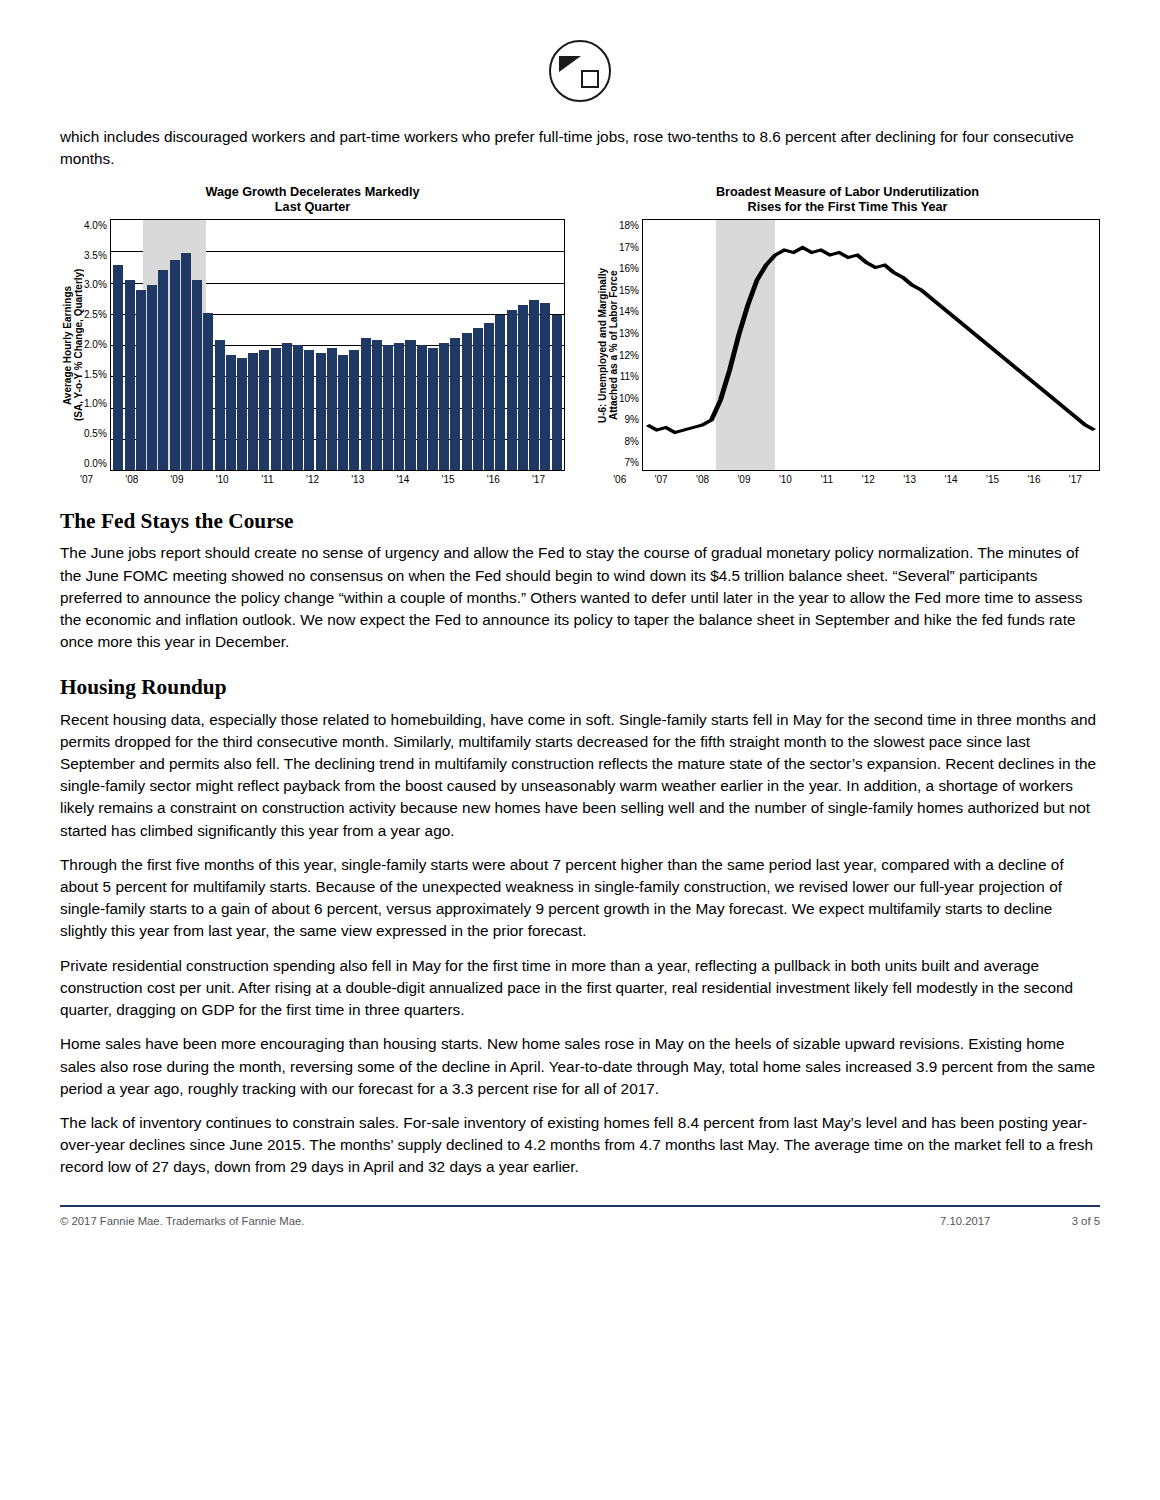which includes discouraged workers and part-time workers who prefer full-time jobs, rose two-tenths to 8.6 percent after declining for four consecutive months.
Wage Growth Decelerates Markedly
Last Quarter
Average Hourly Earnings
(SA, Y-o-Y % Change, Quarterly)
4.0% 3.5% 3.0% 2.5% 2.0% 1.5% 1.0% 0.5% 0.0%
'07'08'09'10'11'12'13'14'15'16'17
Broadest Measure of Labor Underutilization
Rises for the First Time This Year
U-6: Unemployed and Marginally
Attached as a % of Labor Force
18% 17% 16% 15% 14% 13% 12% 11% 10% 9% 8% 7%
'06'07'08'09'10'11'12'13'14'15'16'17
The Fed Stays the Course
The June jobs report should create no sense of urgency and allow the Fed to stay the course of gradual monetary policy normalization. The minutes of the June FOMC meeting showed no consensus on when the Fed should begin to wind down its $4.5 trillion balance sheet. “Several” participants preferred to announce the policy change “within a couple of months.” Others wanted to defer until later in the year to allow the Fed more time to assess the economic and inflation outlook. We now expect the Fed to announce its policy to taper the balance sheet in September and hike the fed funds rate once more this year in December.
Housing Roundup
Recent housing data, especially those related to homebuilding, have come in soft. Single-family starts fell in May for the second time in three months and permits dropped for the third consecutive month. Similarly, multifamily starts decreased for the fifth straight month to the slowest pace since last September and permits also fell. The declining trend in multifamily construction reflects the mature state of the sector’s expansion. Recent declines in the single-family sector might reflect payback from the boost caused by unseasonably warm weather earlier in the year. In addition, a shortage of workers likely remains a constraint on construction activity because new homes have been selling well and the number of single-family homes authorized but not started has climbed significantly this year from a year ago.
Through the first five months of this year, single-family starts were about 7 percent higher than the same period last year, compared with a decline of about 5 percent for multifamily starts. Because of the unexpected weakness in single-family construction, we revised lower our full-year projection of single-family starts to a gain of about 6 percent, versus approximately 9 percent growth in the May forecast. We expect multifamily starts to decline slightly this year from last year, the same view expressed in the prior forecast.
Private residential construction spending also fell in May for the first time in more than a year, reflecting a pullback in both units built and average construction cost per unit. After rising at a double-digit annualized pace in the first quarter, real residential investment likely fell modestly in the second quarter, dragging on GDP for the first time in three quarters.
Home sales have been more encouraging than housing starts. New home sales rose in May on the heels of sizable upward revisions. Existing home sales also rose during the month, reversing some of the decline in April. Year-to-date through May, total home sales increased 3.9 percent from the same period a year ago, roughly tracking with our forecast for a 3.3 percent rise for all of 2017.
The lack of inventory continues to constrain sales. For-sale inventory of existing homes fell 8.4 percent from last May’s level and has been posting year-over-year declines since June 2015. The months’ supply declined to 4.2 months from 4.7 months last May. The average time on the market fell to a fresh record low of 27 days, down from 29 days in April and 32 days a year earlier.
© 2017 Fannie Mae. Trademarks of Fannie Mae.
7.10.20173 of 5